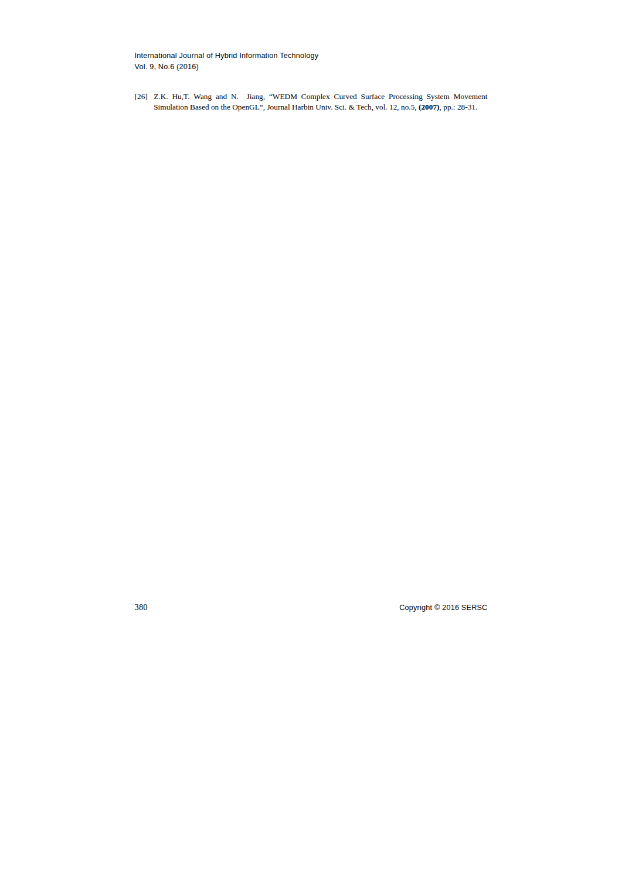International Journal of Hybrid Information Technology Vol. 9, No.6 (2016)
[26] Z.K. Hu,T. Wang and N. Jiang, “WEDM Complex Curved Surface Processing System Movement Simulation Based on the OpenGL”, Journal Harbin Univ. Sci. & Tech, vol. 12, no.5, (2007), pp.: 28-31.
380 Copyright © 2016 SERSC